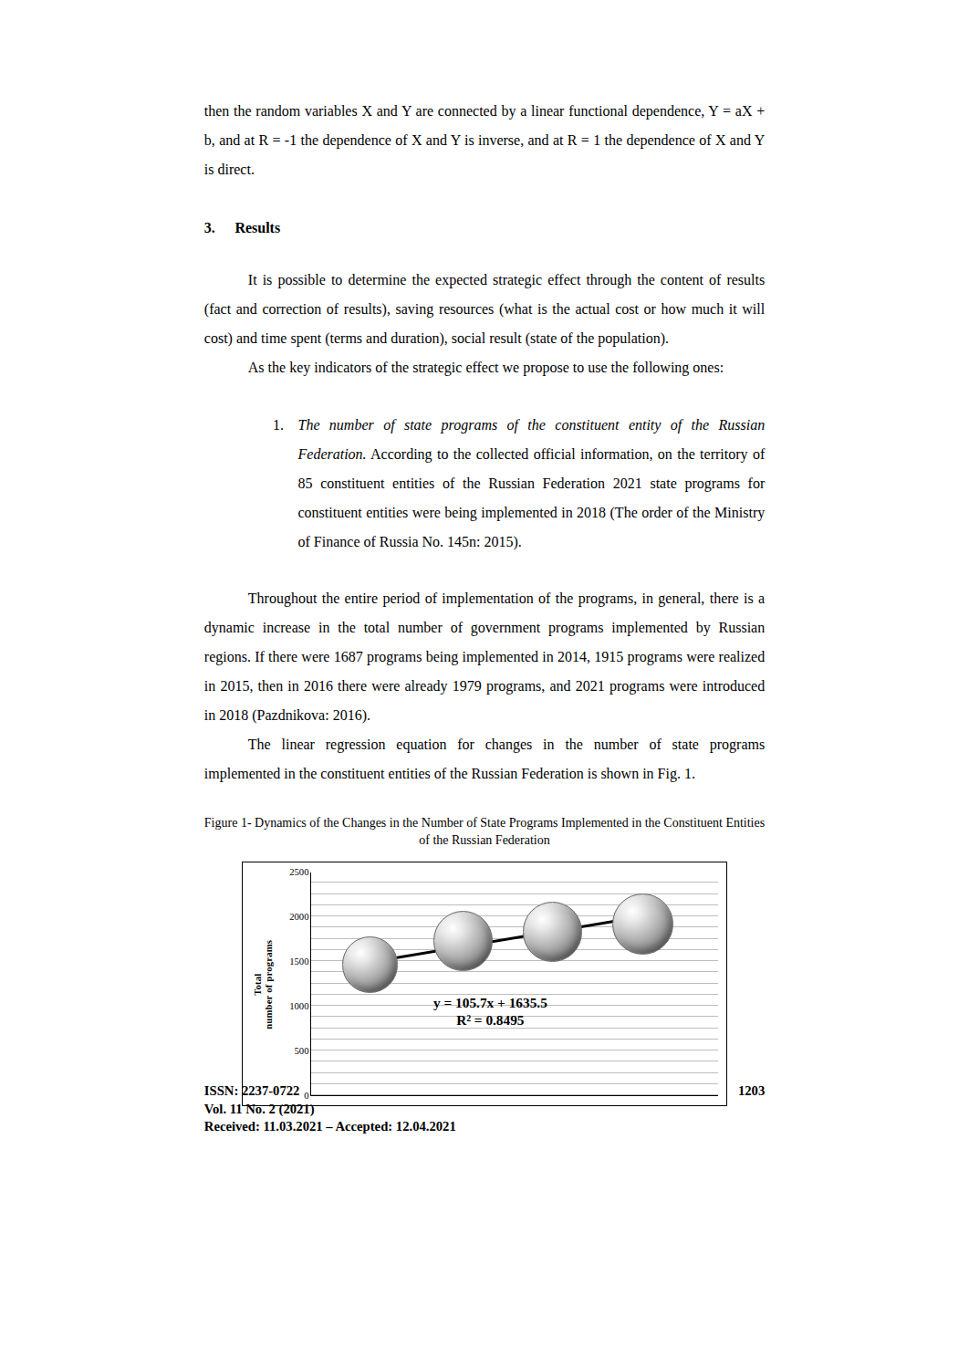then the random variables X and Y are connected by a linear functional dependence, Y = aX + b, and at R = -1 the dependence of X and Y is inverse, and at R = 1 the dependence of X and Y is direct.
3. Results
It is possible to determine the expected strategic effect through the content of results (fact and correction of results), saving resources (what is the actual cost or how much it will cost) and time spent (terms and duration), social result (state of the population).
As the key indicators of the strategic effect we propose to use the following ones:
The number of state programs of the constituent entity of the Russian Federation. According to the collected official information, on the territory of 85 constituent entities of the Russian Federation 2021 state programs for constituent entities were being implemented in 2018 (The order of the Ministry of Finance of Russia No. 145n: 2015).
Throughout the entire period of implementation of the programs, in general, there is a dynamic increase in the total number of government programs implemented by Russian regions. If there were 1687 programs being implemented in 2014, 1915 programs were realized in 2015, then in 2016 there were already 1979 programs, and 2021 programs were introduced in 2018 (Pazdnikova: 2016).
The linear regression equation for changes in the number of state programs implemented in the constituent entities of the Russian Federation is shown in Fig. 1.
Figure 1- Dynamics of the Changes in the Number of State Programs Implemented in the Constituent Entities of the Russian Federation
Total
number of programs
2500 2000 1500 1000 500 0
y = 105.7x + 1635.5
R² = 0.8495
ISSN: 2237-0722
Vol. 11 No. 2 (2021)
Received: 11.03.2021 – Accepted: 12.04.2021
1203